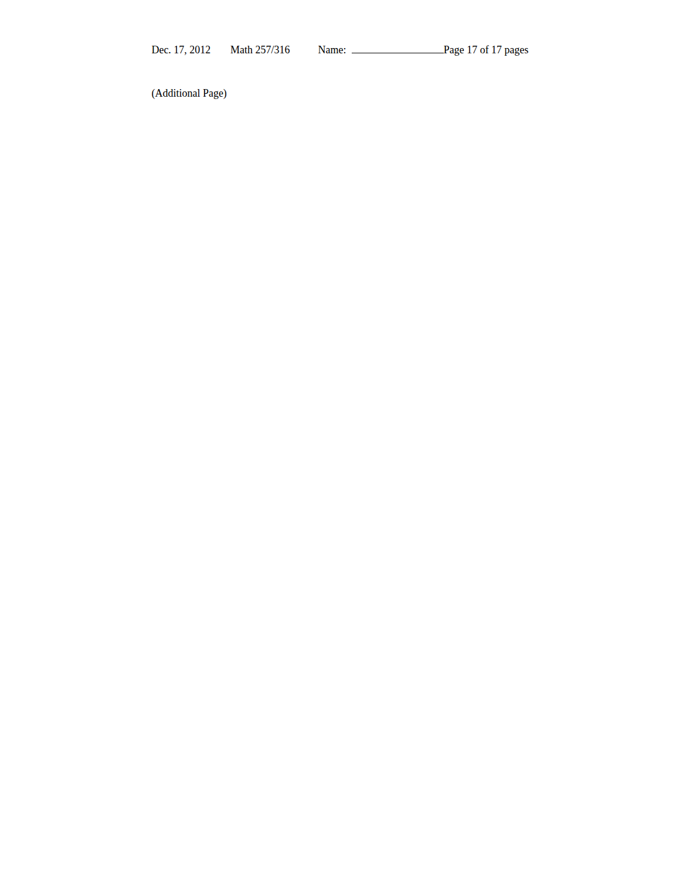Dec. 17, 2012 Math 257/316 Name: Page 17 of 17 pages
(Additional Page)